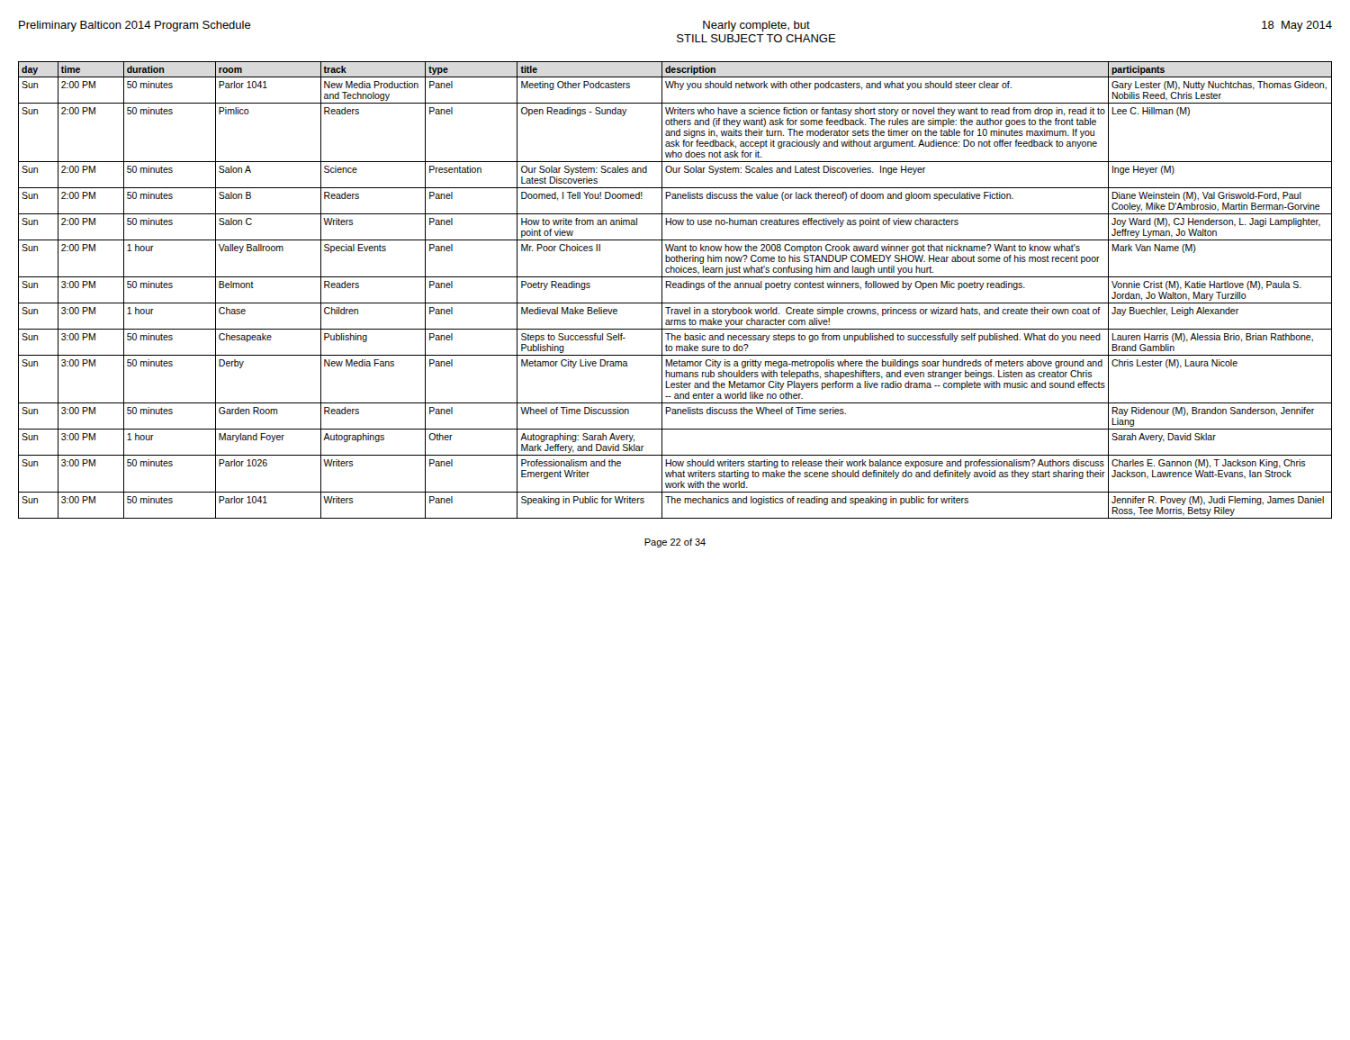Preliminary Balticon 2014 Program Schedule
Nearly complete, but
STILL SUBJECT TO CHANGE
18 May 2014
| day | time | duration | room | track | type | title | description | participants |
| --- | --- | --- | --- | --- | --- | --- | --- | --- |
| Sun | 2:00 PM | 50 minutes | Parlor 1041 | New Media Production and Technology | Panel | Meeting Other Podcasters | Why you should network with other podcasters, and what you should steer clear of. | Gary Lester (M), Nutty Nuchtchas, Thomas Gideon, Nobilis Reed, Chris Lester |
| Sun | 2:00 PM | 50 minutes | Pimlico | Readers | Panel | Open Readings - Sunday | Writers who have a science fiction or fantasy short story or novel they want to read from drop in, read it to others and (if they want) ask for some feedback. The rules are simple: the author goes to the front table and signs in, waits their turn. The moderator sets the timer on the table for 10 minutes maximum. If you ask for feedback, accept it graciously and without argument. Audience: Do not offer feedback to anyone who does not ask for it. | Lee C. Hillman (M) |
| Sun | 2:00 PM | 50 minutes | Salon A | Science | Presentation | Our Solar System: Scales and Latest Discoveries | Our Solar System: Scales and Latest Discoveries. Inge Heyer | Inge Heyer (M) |
| Sun | 2:00 PM | 50 minutes | Salon B | Readers | Panel | Doomed, I Tell You! Doomed! | Panelists discuss the value (or lack thereof) of doom and gloom speculative Fiction. | Diane Weinstein (M), Val Griswold-Ford, Paul Cooley, Mike D'Ambrosio, Martin Berman-Gorvine |
| Sun | 2:00 PM | 50 minutes | Salon C | Writers | Panel | How to write from an animal point of view | How to use no-human creatures effectively as point of view characters | Joy Ward (M), CJ Henderson, L. Jagi Lamplighter, Jeffrey Lyman, Jo Walton |
| Sun | 2:00 PM | 1 hour | Valley Ballroom | Special Events | Panel | Mr. Poor Choices II | Want to know how the 2008 Compton Crook award winner got that nickname? Want to know what's bothering him now? Come to his STANDUP COMEDY SHOW. Hear about some of his most recent poor choices, learn just what's confusing him and laugh until you hurt. | Mark Van Name (M) |
| Sun | 3:00 PM | 50 minutes | Belmont | Readers | Panel | Poetry Readings | Readings of the annual poetry contest winners, followed by Open Mic poetry readings. | Vonnie Crist (M), Katie Hartlove (M), Paula S. Jordan, Jo Walton, Mary Turzillo |
| Sun | 3:00 PM | 1 hour | Chase | Children | Panel | Medieval Make Believe | Travel in a storybook world. Create simple crowns, princess or wizard hats, and create their own coat of arms to make your character com alive! | Jay Buechler, Leigh Alexander |
| Sun | 3:00 PM | 50 minutes | Chesapeake | Publishing | Panel | Steps to Successful Self-Publishing | The basic and necessary steps to go from unpublished to successfully self published. What do you need to make sure to do? | Lauren Harris (M), Alessia Brio, Brian Rathbone, Brand Gamblin |
| Sun | 3:00 PM | 50 minutes | Derby | New Media Fans | Panel | Metamor City Live Drama | Metamor City is a gritty mega-metropolis where the buildings soar hundreds of meters above ground and humans rub shoulders with telepaths, shapeshifters, and even stranger beings. Listen as creator Chris Lester and the Metamor City Players perform a live radio drama -- complete with music and sound effects -- and enter a world like no other. | Chris Lester (M), Laura Nicole |
| Sun | 3:00 PM | 50 minutes | Garden Room | Readers | Panel | Wheel of Time Discussion | Panelists discuss the Wheel of Time series. | Ray Ridenour (M), Brandon Sanderson, Jennifer Liang |
| Sun | 3:00 PM | 1 hour | Maryland Foyer | Autographings | Other | Autographing: Sarah Avery, Mark Jeffery, and David Sklar | | Sarah Avery, David Sklar |
| Sun | 3:00 PM | 50 minutes | Parlor 1026 | Writers | Panel | Professionalism and the Emergent Writer | How should writers starting to release their work balance exposure and professionalism? Authors discuss what writers starting to make the scene should definitely do and definitely avoid as they start sharing their work with the world. | Charles E. Gannon (M), T Jackson King, Chris Jackson, Lawrence Watt-Evans, Ian Strock |
| Sun | 3:00 PM | 50 minutes | Parlor 1041 | Writers | Panel | Speaking in Public for Writers | The mechanics and logistics of reading and speaking in public for writers | Jennifer R. Povey (M), Judi Fleming, James Daniel Ross, Tee Morris, Betsy Riley |
Page 22 of 34